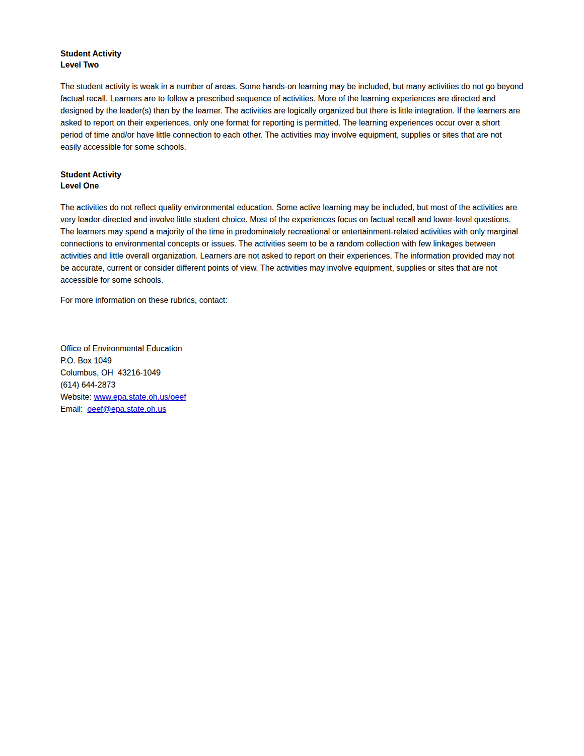Student Activity
Level Two
The student activity is weak in a number of areas. Some hands-on learning may be included, but many activities do not go beyond factual recall. Learners are to follow a prescribed sequence of activities. More of the learning experiences are directed and designed by the leader(s) than by the learner. The activities are logically organized but there is little integration. If the learners are asked to report on their experiences, only one format for reporting is permitted. The learning experiences occur over a short period of time and/or have little connection to each other. The activities may involve equipment, supplies or sites that are not easily accessible for some schools.
Student Activity
Level One
The activities do not reflect quality environmental education. Some active learning may be included, but most of the activities are very leader-directed and involve little student choice. Most of the experiences focus on factual recall and lower-level questions. The learners may spend a majority of the time in predominately recreational or entertainment-related activities with only marginal connections to environmental concepts or issues. The activities seem to be a random collection with few linkages between activities and little overall organization. Learners are not asked to report on their experiences. The information provided may not be accurate, current or consider different points of view. The activities may involve equipment, supplies or sites that are not accessible for some schools.
For more information on these rubrics, contact:
Office of Environmental Education
P.O. Box 1049
Columbus, OH 43216-1049
(614) 644-2873
Website: www.epa.state.oh.us/oeef
Email: oeef@epa.state.oh.us